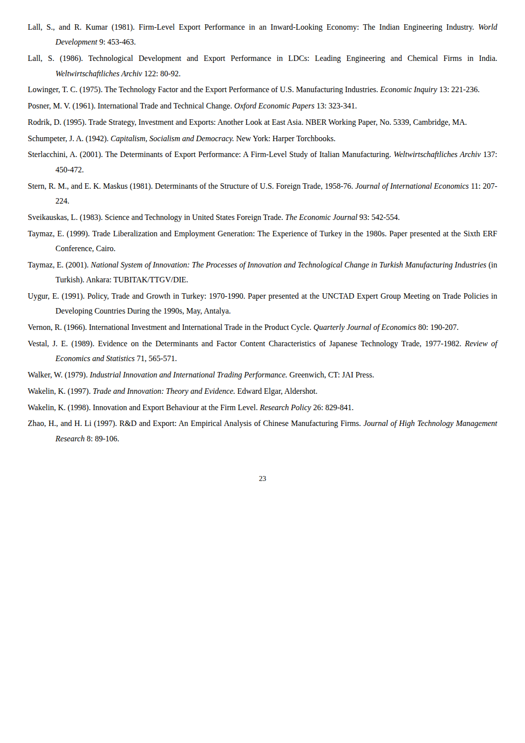Lall, S., and R. Kumar (1981). Firm-Level Export Performance in an Inward-Looking Economy: The Indian Engineering Industry. World Development 9: 453-463.
Lall, S. (1986). Technological Development and Export Performance in LDCs: Leading Engineering and Chemical Firms in India. Weltwirtschaftliches Archiv 122: 80-92.
Lowinger, T. C. (1975). The Technology Factor and the Export Performance of U.S. Manufacturing Industries. Economic Inquiry 13: 221-236.
Posner, M. V. (1961). International Trade and Technical Change. Oxford Economic Papers 13: 323-341.
Rodrik, D. (1995). Trade Strategy, Investment and Exports: Another Look at East Asia. NBER Working Paper, No. 5339, Cambridge, MA.
Schumpeter, J. A. (1942). Capitalism, Socialism and Democracy. New York: Harper Torchbooks.
Sterlacchini, A. (2001). The Determinants of Export Performance: A Firm-Level Study of Italian Manufacturing. Weltwirtschaftliches Archiv 137: 450-472.
Stern, R. M., and E. K. Maskus (1981). Determinants of the Structure of U.S. Foreign Trade, 1958-76. Journal of International Economics 11: 207-224.
Sveikauskas, L. (1983). Science and Technology in United States Foreign Trade. The Economic Journal 93: 542-554.
Taymaz, E. (1999). Trade Liberalization and Employment Generation: The Experience of Turkey in the 1980s. Paper presented at the Sixth ERF Conference, Cairo.
Taymaz, E. (2001). National System of Innovation: The Processes of Innovation and Technological Change in Turkish Manufacturing Industries (in Turkish). Ankara: TUBITAK/TTGV/DIE.
Uygur, E. (1991). Policy, Trade and Growth in Turkey: 1970-1990. Paper presented at the UNCTAD Expert Group Meeting on Trade Policies in Developing Countries During the 1990s, May, Antalya.
Vernon, R. (1966). International Investment and International Trade in the Product Cycle. Quarterly Journal of Economics 80: 190-207.
Vestal, J. E. (1989). Evidence on the Determinants and Factor Content Characteristics of Japanese Technology Trade, 1977-1982. Review of Economics and Statistics 71, 565-571.
Walker, W. (1979). Industrial Innovation and International Trading Performance. Greenwich, CT: JAI Press.
Wakelin, K. (1997). Trade and Innovation: Theory and Evidence. Edward Elgar, Aldershot.
Wakelin, K. (1998). Innovation and Export Behaviour at the Firm Level. Research Policy 26: 829-841.
Zhao, H., and H. Li (1997). R&D and Export: An Empirical Analysis of Chinese Manufacturing Firms. Journal of High Technology Management Research 8: 89-106.
23